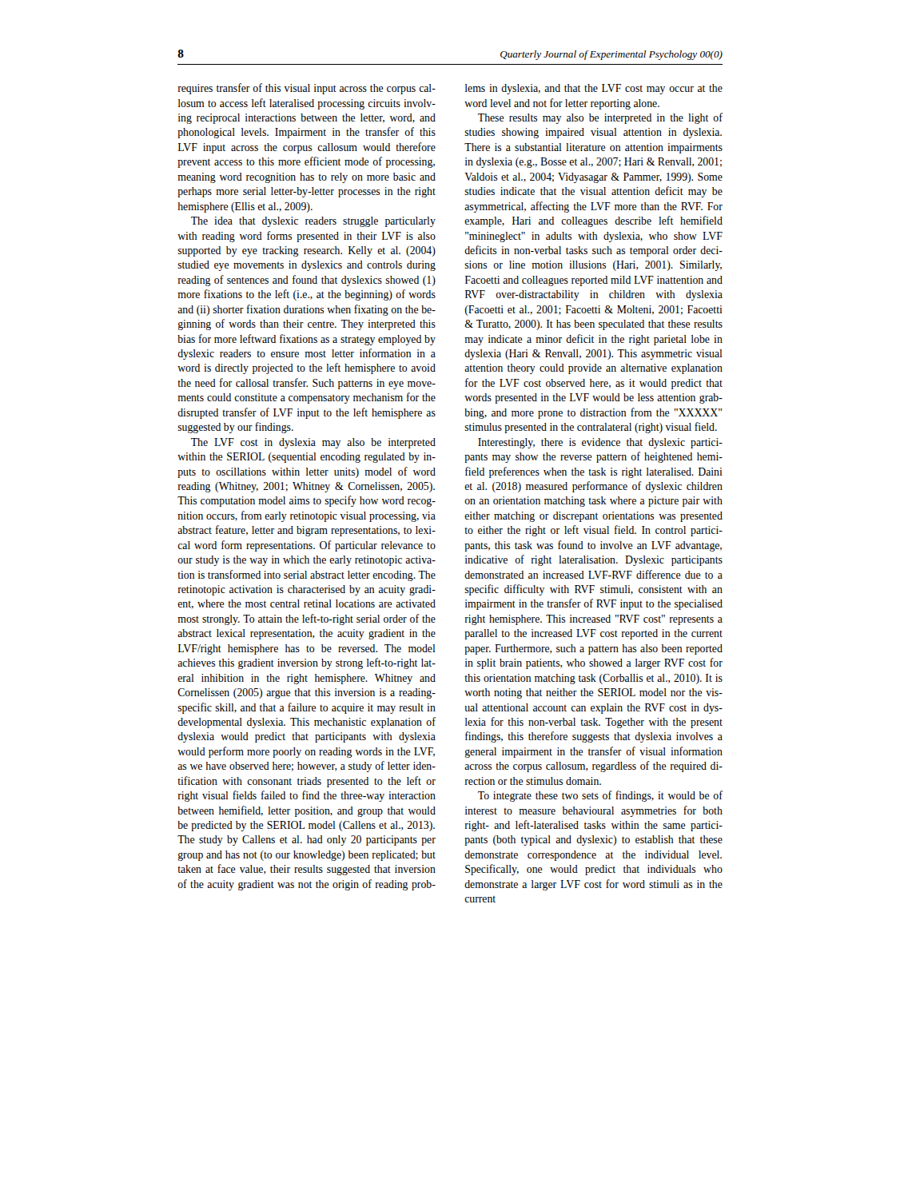8 Quarterly Journal of Experimental Psychology 00(0)
requires transfer of this visual input across the corpus callosum to access left lateralised processing circuits involving reciprocal interactions between the letter, word, and phonological levels. Impairment in the transfer of this LVF input across the corpus callosum would therefore prevent access to this more efficient mode of processing, meaning word recognition has to rely on more basic and perhaps more serial letter-by-letter processes in the right hemisphere (Ellis et al., 2009).
The idea that dyslexic readers struggle particularly with reading word forms presented in their LVF is also supported by eye tracking research. Kelly et al. (2004) studied eye movements in dyslexics and controls during reading of sentences and found that dyslexics showed (1) more fixations to the left (i.e., at the beginning) of words and (ii) shorter fixation durations when fixating on the beginning of words than their centre. They interpreted this bias for more leftward fixations as a strategy employed by dyslexic readers to ensure most letter information in a word is directly projected to the left hemisphere to avoid the need for callosal transfer. Such patterns in eye movements could constitute a compensatory mechanism for the disrupted transfer of LVF input to the left hemisphere as suggested by our findings.
The LVF cost in dyslexia may also be interpreted within the SERIOL (sequential encoding regulated by inputs to oscillations within letter units) model of word reading (Whitney, 2001; Whitney & Cornelissen, 2005). This computation model aims to specify how word recognition occurs, from early retinotopic visual processing, via abstract feature, letter and bigram representations, to lexical word form representations. Of particular relevance to our study is the way in which the early retinotopic activation is transformed into serial abstract letter encoding. The retinotopic activation is characterised by an acuity gradient, where the most central retinal locations are activated most strongly. To attain the left-to-right serial order of the abstract lexical representation, the acuity gradient in the LVF/right hemisphere has to be reversed. The model achieves this gradient inversion by strong left-to-right lateral inhibition in the right hemisphere. Whitney and Cornelissen (2005) argue that this inversion is a reading-specific skill, and that a failure to acquire it may result in developmental dyslexia. This mechanistic explanation of dyslexia would predict that participants with dyslexia would perform more poorly on reading words in the LVF, as we have observed here; however, a study of letter identification with consonant triads presented to the left or right visual fields failed to find the three-way interaction between hemifield, letter position, and group that would be predicted by the SERIOL model (Callens et al., 2013). The study by Callens et al. had only 20 participants per group and has not (to our knowledge) been replicated; but taken at face value, their results suggested that inversion of the acuity gradient was not the origin of reading problems in dyslexia, and that the LVF cost may occur at the word level and not for letter reporting alone.
These results may also be interpreted in the light of studies showing impaired visual attention in dyslexia. There is a substantial literature on attention impairments in dyslexia (e.g., Bosse et al., 2007; Hari & Renvall, 2001; Valdois et al., 2004; Vidyasagar & Pammer, 1999). Some studies indicate that the visual attention deficit may be asymmetrical, affecting the LVF more than the RVF. For example, Hari and colleagues describe left hemifield "minineglect" in adults with dyslexia, who show LVF deficits in non-verbal tasks such as temporal order decisions or line motion illusions (Hari, 2001). Similarly, Facoetti and colleagues reported mild LVF inattention and RVF over-distractability in children with dyslexia (Facoetti et al., 2001; Facoetti & Molteni, 2001; Facoetti & Turatto, 2000). It has been speculated that these results may indicate a minor deficit in the right parietal lobe in dyslexia (Hari & Renvall, 2001). This asymmetric visual attention theory could provide an alternative explanation for the LVF cost observed here, as it would predict that words presented in the LVF would be less attention grabbing, and more prone to distraction from the "XXXXX" stimulus presented in the contralateral (right) visual field.
Interestingly, there is evidence that dyslexic participants may show the reverse pattern of heightened hemifield preferences when the task is right lateralised. Daini et al. (2018) measured performance of dyslexic children on an orientation matching task where a picture pair with either matching or discrepant orientations was presented to either the right or left visual field. In control participants, this task was found to involve an LVF advantage, indicative of right lateralisation. Dyslexic participants demonstrated an increased LVF-RVF difference due to a specific difficulty with RVF stimuli, consistent with an impairment in the transfer of RVF input to the specialised right hemisphere. This increased "RVF cost" represents a parallel to the increased LVF cost reported in the current paper. Furthermore, such a pattern has also been reported in split brain patients, who showed a larger RVF cost for this orientation matching task (Corballis et al., 2010). It is worth noting that neither the SERIOL model nor the visual attentional account can explain the RVF cost in dyslexia for this non-verbal task. Together with the present findings, this therefore suggests that dyslexia involves a general impairment in the transfer of visual information across the corpus callosum, regardless of the required direction or the stimulus domain.
To integrate these two sets of findings, it would be of interest to measure behavioural asymmetries for both right- and left-lateralised tasks within the same participants (both typical and dyslexic) to establish that these demonstrate correspondence at the individual level. Specifically, one would predict that individuals who demonstrate a larger LVF cost for word stimuli as in the current